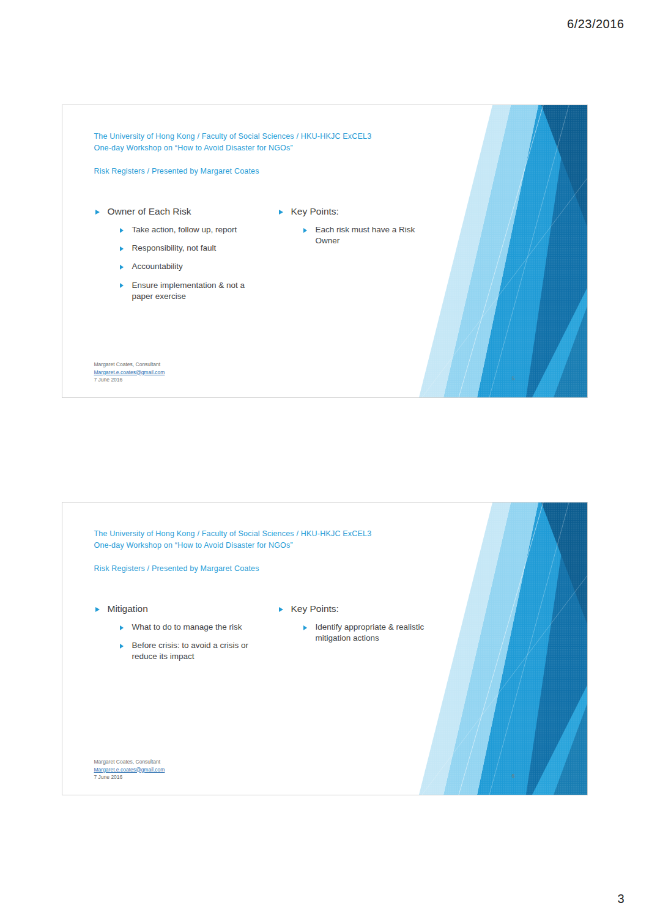6/23/2016
The University of Hong Kong / Faculty of Social Sciences / HKU-HKJC ExCEL3
One-day Workshop on “How to Avoid Disaster for NGOs”
Risk Registers / Presented by Margaret Coates
Owner of Each Risk
Take action, follow up, report
Responsibility, not fault
Accountability
Ensure implementation & not a paper exercise
Key Points:
Each risk must have a Risk Owner
Margaret Coates, Consultant
Margaret.e.coates@gmail.com
7 June 2016
5
The University of Hong Kong / Faculty of Social Sciences / HKU-HKJC ExCEL3
One-day Workshop on “How to Avoid Disaster for NGOs”
Risk Registers / Presented by Margaret Coates
Mitigation
What to do to manage the risk
Before crisis: to avoid a crisis or reduce its impact
Key Points:
Identify appropriate & realistic mitigation actions
Margaret Coates, Consultant
Margaret.e.coates@gmail.com
7 June 2016
6
3